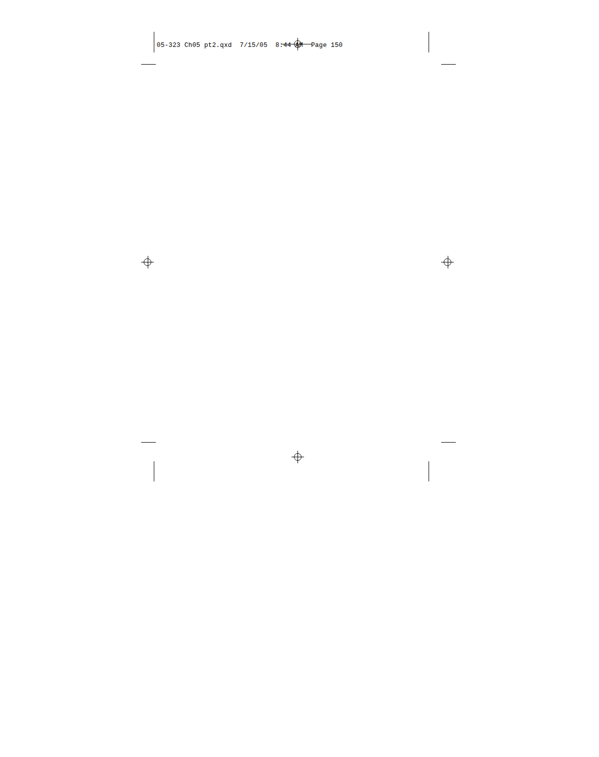05-323 Ch05 pt2.qxd 7/15/05 8:44 AM Page 150